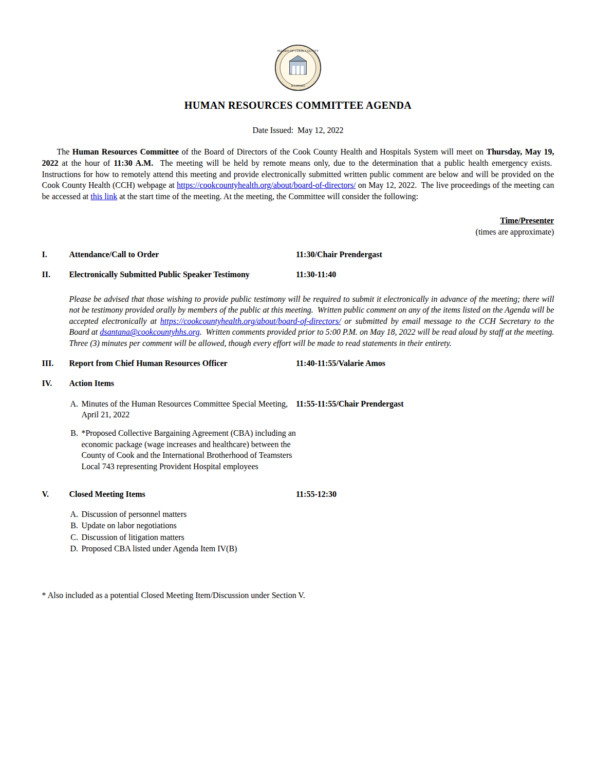HUMAN RESOURCES COMMITTEE AGENDA
Date Issued: May 12, 2022
The Human Resources Committee of the Board of Directors of the Cook County Health and Hospitals System will meet on Thursday, May 19, 2022 at the hour of 11:30 A.M. The meeting will be held by remote means only, due to the determination that a public health emergency exists. Instructions for how to remotely attend this meeting and provide electronically submitted written public comment are below and will be provided on the Cook County Health (CCH) webpage at https://cookcountyhealth.org/about/board-of-directors/ on May 12, 2022. The live proceedings of the meeting can be accessed at this link at the start time of the meeting. At the meeting, the Committee will consider the following:
Time/Presenter
(times are approximate)
| I. | Attendance/Call to Order | 11:30/Chair Prendergast |
| II. | Electronically Submitted Public Speaker Testimony | 11:30-11:40 |
| | Please be advised that those wishing to provide public testimony will be required to submit it electronically in advance of the meeting; there will not be testimony provided orally by members of the public at this meeting. Written public comment on any of the items listed on the Agenda will be accepted electronically at https://cookcountyhealth.org/about/board-of-directors/ or submitted by email message to the CCH Secretary to the Board at dsantana@cookcountyhhs.org . Written comments provided prior to 5:00 P.M. on May 18, 2022 will be read aloud by staff at the meeting. Three (3) minutes per comment will be allowed, though every effort will be made to read statements in their entirety. |
| III. | Report from Chief Human Resources Officer | 11:40-11:55/Valarie Amos |
| IV. | Action Items | |
| | Minutes of the Human Resources Committee Special Meeting, April 21, 2022 *Proposed Collective Bargaining Agreement (CBA) including an economic package (wage increases and healthcare) between the County of Cook and the International Brotherhood of Teamsters Local 743 representing Provident Hospital employees | 11:55-11:55/Chair Prendergast |
| V. | Closed Meeting Items | 11:55-12:30 |
| | Discussion of personnel matters Update on labor negotiations Discussion of litigation matters Proposed CBA listed under Agenda Item IV(B) |
* Also included as a potential Closed Meeting Item/Discussion under Section V.